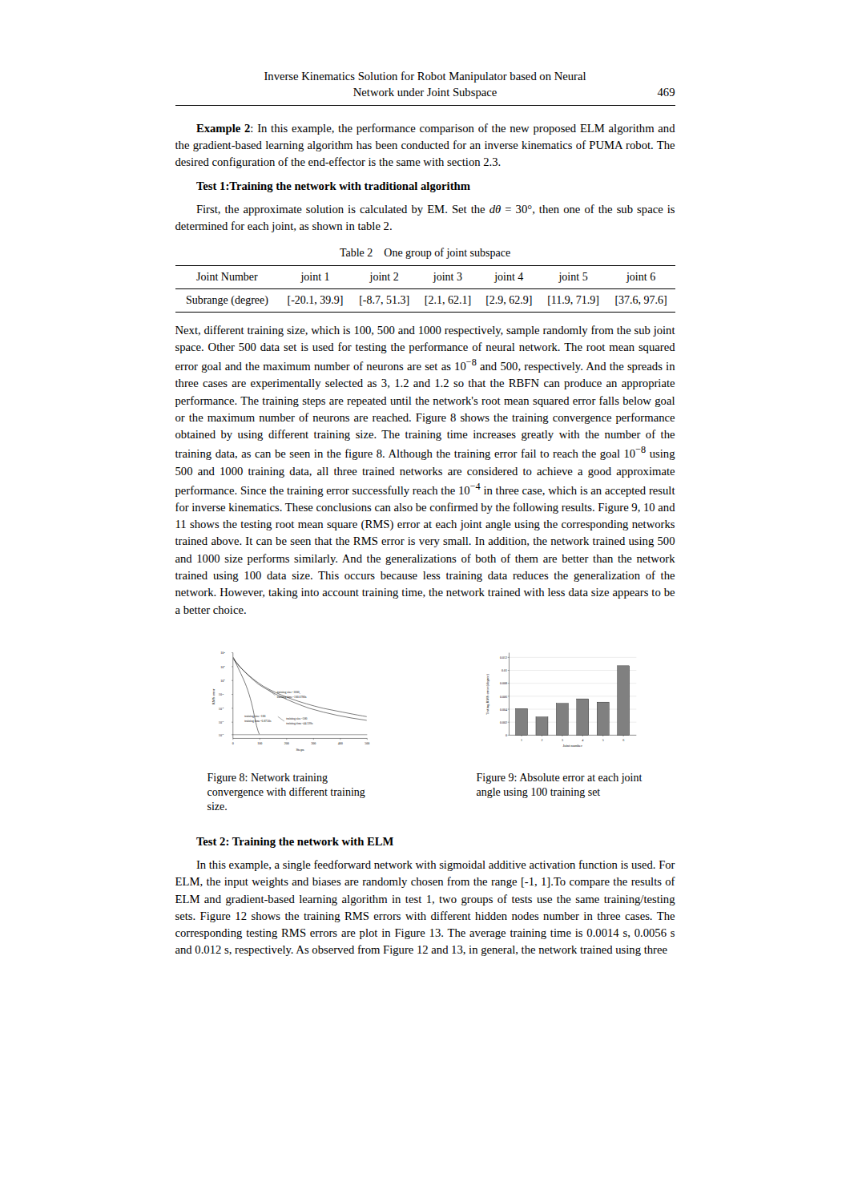Inverse Kinematics Solution for Robot Manipulator based on Neural
Network under Joint Subspace 469
Example 2: In this example, the performance comparison of the new proposed ELM algorithm and the gradient-based learning algorithm has been conducted for an inverse kinematics of PUMA robot. The desired configuration of the end-effector is the same with section 2.3.
Test 1:Training the network with traditional algorithm
First, the approximate solution is calculated by EM. Set the dθ = 30°, then one of the sub space is determined for each joint, as shown in table 2.
Table 2 One group of joint subspace
| Joint Number | joint 1 | joint 2 | joint 3 | joint 4 | joint 5 | joint 6 |
| --- | --- | --- | --- | --- | --- | --- |
| Subrange (degree) | [-20.1, 39.9] | [-8.7, 51.3] | [2.1, 62.1] | [2.9, 62.9] | [11.9, 71.9] | [37.6, 97.6] |
Next, different training size, which is 100, 500 and 1000 respectively, sample randomly from the sub joint space. Other 500 data set is used for testing the performance of neural network. The root mean squared error goal and the maximum number of neurons are set as 10−8 and 500, respectively. And the spreads in three cases are experimentally selected as 3, 1.2 and 1.2 so that the RBFN can produce an appropriate performance. The training steps are repeated until the network's root mean squared error falls below goal or the maximum number of neurons are reached. Figure 8 shows the training convergence performance obtained by using different training size. The training time increases greatly with the number of the training data, as can be seen in the figure 8. Although the training error fail to reach the goal 10−8 using 500 and 1000 training data, all three trained networks are considered to achieve a good approximate performance. Since the training error successfully reach the 10−4 in three case, which is an accepted result for inverse kinematics. These conclusions can also be confirmed by the following results. Figure 9, 10 and 11 shows the testing root mean square (RMS) error at each joint angle using the corresponding networks trained above. It can be seen that the RMS error is very small. In addition, the network trained using 500 and 1000 size performs similarly. And the generalizations of both of them are better than the network trained using 100 data size. This occurs because less training data reduces the generalization of the network. However, taking into account training time, the network trained with less data size appears to be a better choice.
104 102 100 10-2 10-4 10-6 10-8 0 100 200 300 400 500 Steps RMS error training size=1000, training time=100.0780s training size=100 training time=0.8750s training size=500 training time=44.320s
Figure 8: Network training convergence with different training size.
0.012 0.01 0.008 0.006 0.004 0.002 0 1 2 3 4 5 6 Joint number Testing RMS error (degree)
Figure 9: Absolute error at each joint angle using 100 training set
Test 2: Training the network with ELM
In this example, a single feedforward network with sigmoidal additive activation function is used. For ELM, the input weights and biases are randomly chosen from the range [-1, 1].To compare the results of ELM and gradient-based learning algorithm in test 1, two groups of tests use the same training/testing sets. Figure 12 shows the training RMS errors with different hidden nodes number in three cases. The corresponding testing RMS errors are plot in Figure 13. The average training time is 0.0014 s, 0.0056 s and 0.012 s, respectively. As observed from Figure 12 and 13, in general, the network trained using three